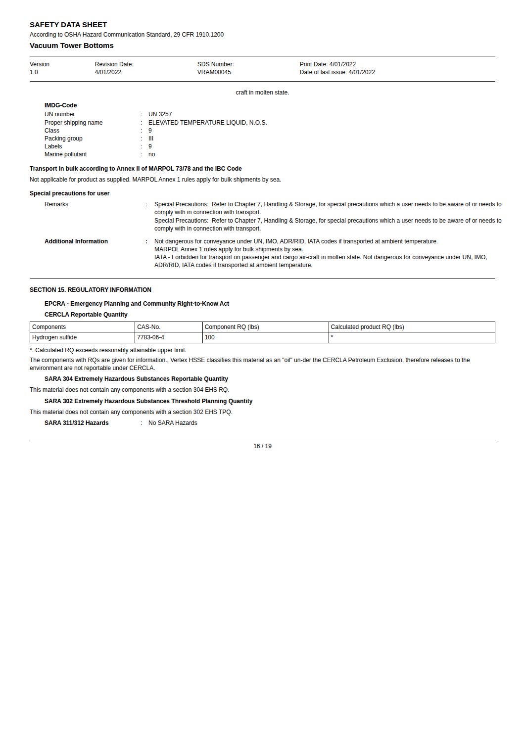SAFETY DATA SHEET
According to OSHA Hazard Communication Standard, 29 CFR 1910.1200
Vacuum Tower Bottoms
| Version 1.0 | Revision Date: 4/01/2022 | SDS Number: VRAM00045 | Print Date: 4/01/2022 Date of last issue: 4/01/2022 |
craft in molten state.
IMDG-Code
| UN number | : | UN 3257 |
| Proper shipping name | : | ELEVATED TEMPERATURE LIQUID, N.O.S. |
| Class | : | 9 |
| Packing group | : | III |
| Labels | : | 9 |
| Marine pollutant | : | no |
Transport in bulk according to Annex II of MARPOL 73/78 and the IBC Code
Not applicable for product as supplied. MARPOL Annex 1 rules apply for bulk shipments by sea.
Special precautions for user
| Remarks | : | Special Precautions: Refer to Chapter 7, Handling & Storage, for special precautions which a user needs to be aware of or needs to comply with in connection with transport. Special Precautions: Refer to Chapter 7, Handling & Storage, for special precautions which a user needs to be aware of or needs to comply with in connection with transport. |
| Additional Information | : | Not dangerous for conveyance under UN, IMO, ADR/RID, IATA codes if transported at ambient temperature. MARPOL Annex 1 rules apply for bulk shipments by sea. IATA - Forbidden for transport on passenger and cargo air-craft in molten state. Not dangerous for conveyance under UN, IMO, ADR/RID, IATA codes if transported at ambient temperature. |
SECTION 15. REGULATORY INFORMATION
EPCRA - Emergency Planning and Community Right-to-Know Act
CERCLA Reportable Quantity
| Components | CAS-No. | Component RQ (lbs) | Calculated product RQ (lbs) |
| --- | --- | --- | --- |
| Hydrogen sulfide | 7783-06-4 | 100 | * |
*: Calculated RQ exceeds reasonably attainable upper limit.
The components with RQs are given for information., Vertex HSSE classifies this material as an "oil" un-der the CERCLA Petroleum Exclusion, therefore releases to the environment are not reportable under CERCLA.
SARA 304 Extremely Hazardous Substances Reportable Quantity
This material does not contain any components with a section 304 EHS RQ.
SARA 302 Extremely Hazardous Substances Threshold Planning Quantity
This material does not contain any components with a section 302 EHS TPQ.
| SARA 311/312 Hazards | : | No SARA Hazards |
16 / 19